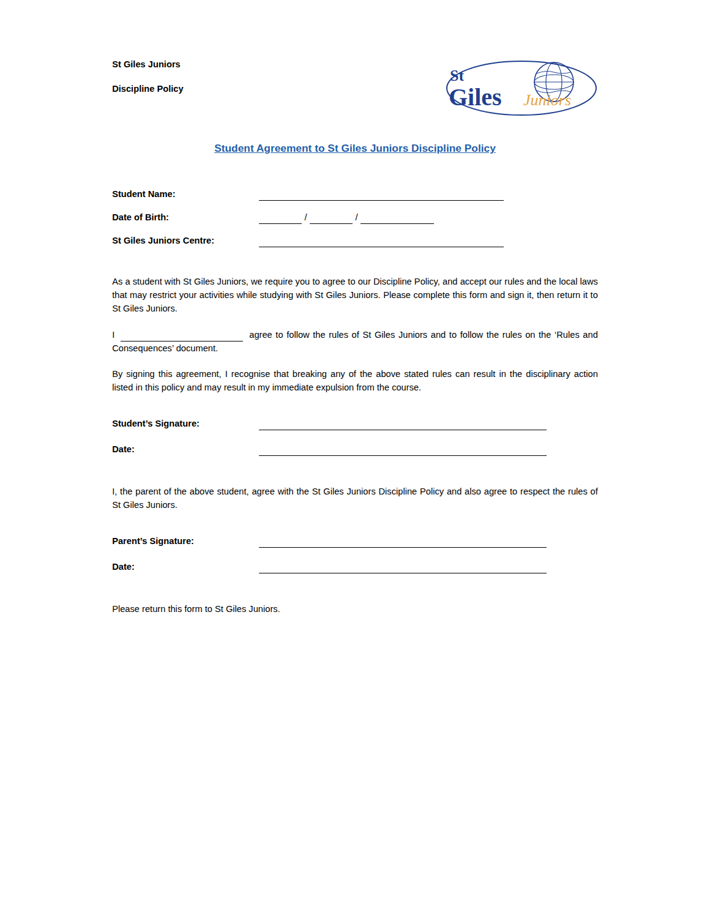St Giles Juniors
Discipline Policy
St Giles Juniors
Student Agreement to St Giles Juniors Discipline Policy
| Student Name: | |
| Date of Birth: | / / |
| St Giles Juniors Centre: | |
As a student with St Giles Juniors, we require you to agree to our Discipline Policy, and accept our rules and the local laws that may restrict your activities while studying with St Giles Juniors. Please complete this form and sign it, then return it to St Giles Juniors.
I agree to follow the rules of St Giles Juniors and to follow the rules on the ‘Rules and Consequences’ document.
By signing this agreement, I recognise that breaking any of the above stated rules can result in the disciplinary action listed in this policy and may result in my immediate expulsion from the course.
| Student’s Signature: | |
| Date: | |
I, the parent of the above student, agree with the St Giles Juniors Discipline Policy and also agree to respect the rules of St Giles Juniors.
| Parent’s Signature: | |
| Date: | |
Please return this form to St Giles Juniors.